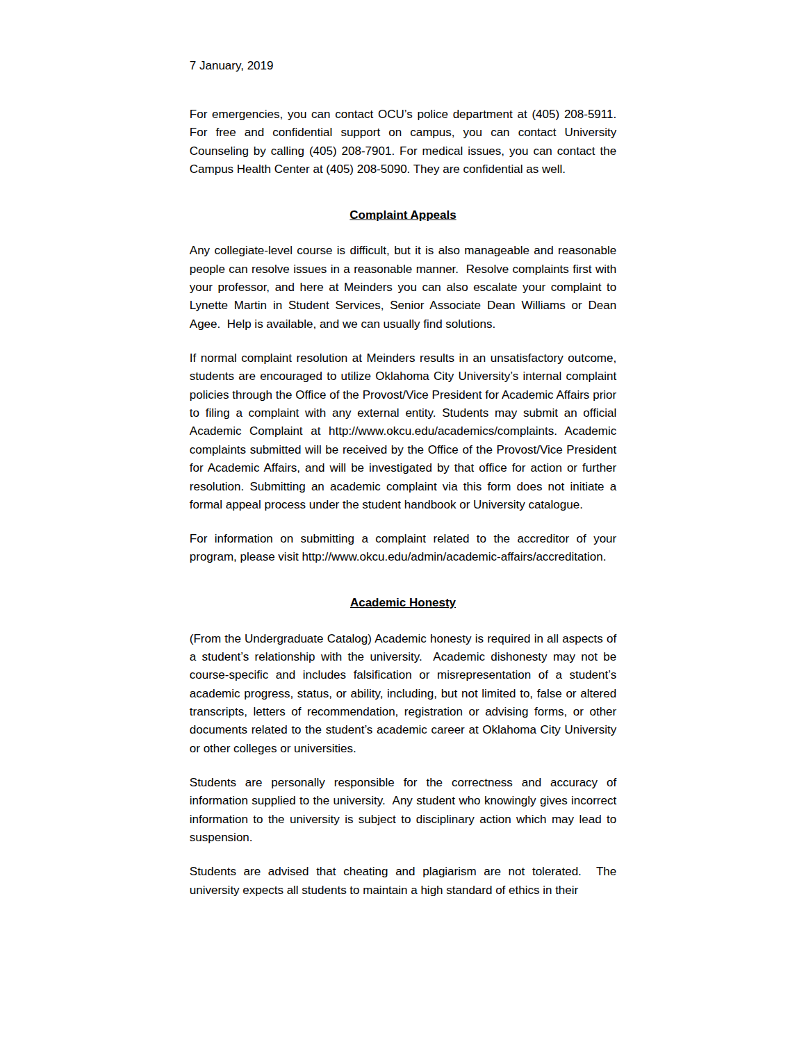7 January, 2019
For emergencies, you can contact OCU’s police department at (405) 208-5911. For free and confidential support on campus, you can contact University Counseling by calling (405) 208-7901. For medical issues, you can contact the Campus Health Center at (405) 208-5090. They are confidential as well.
Complaint Appeals
Any collegiate-level course is difficult, but it is also manageable and reasonable people can resolve issues in a reasonable manner. Resolve complaints first with your professor, and here at Meinders you can also escalate your complaint to Lynette Martin in Student Services, Senior Associate Dean Williams or Dean Agee. Help is available, and we can usually find solutions.
If normal complaint resolution at Meinders results in an unsatisfactory outcome, students are encouraged to utilize Oklahoma City University’s internal complaint policies through the Office of the Provost/Vice President for Academic Affairs prior to filing a complaint with any external entity. Students may submit an official Academic Complaint at http://www.okcu.edu/academics/complaints. Academic complaints submitted will be received by the Office of the Provost/Vice President for Academic Affairs, and will be investigated by that office for action or further resolution. Submitting an academic complaint via this form does not initiate a formal appeal process under the student handbook or University catalogue.
For information on submitting a complaint related to the accreditor of your program, please visit http://www.okcu.edu/admin/academic-affairs/accreditation.
Academic Honesty
(From the Undergraduate Catalog) Academic honesty is required in all aspects of a student’s relationship with the university. Academic dishonesty may not be course-specific and includes falsification or misrepresentation of a student’s academic progress, status, or ability, including, but not limited to, false or altered transcripts, letters of recommendation, registration or advising forms, or other documents related to the student’s academic career at Oklahoma City University or other colleges or universities.
Students are personally responsible for the correctness and accuracy of information supplied to the university. Any student who knowingly gives incorrect information to the university is subject to disciplinary action which may lead to suspension.
Students are advised that cheating and plagiarism are not tolerated. The university expects all students to maintain a high standard of ethics in their